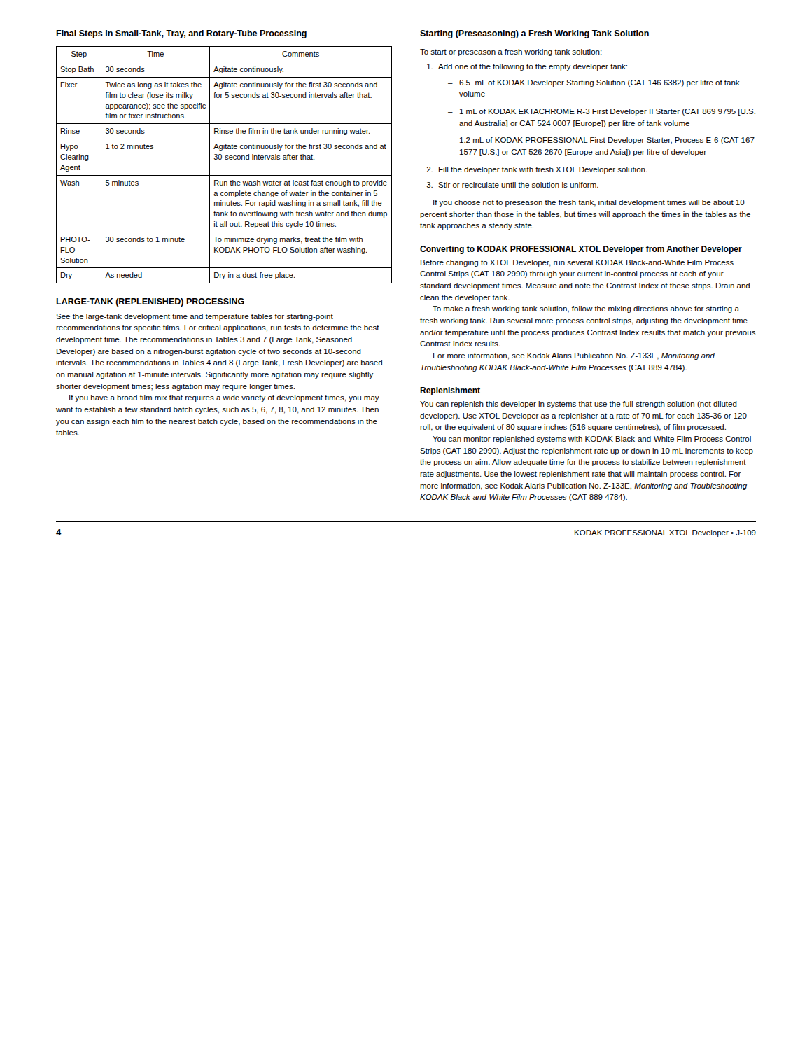Final Steps in Small-Tank, Tray, and Rotary-Tube Processing
| Step | Time | Comments |
| --- | --- | --- |
| Stop Bath | 30 seconds | Agitate continuously. |
| Fixer | Twice as long as it takes the film to clear (lose its milky appearance); see the specific film or fixer instructions. | Agitate continuously for the first 30 seconds and for 5 seconds at 30-second intervals after that. |
| Rinse | 30 seconds | Rinse the film in the tank under running water. |
| Hypo Clearing Agent | 1 to 2 minutes | Agitate continuously for the first 30 seconds and at 30-second intervals after that. |
| Wash | 5 minutes | Run the wash water at least fast enough to provide a complete change of water in the container in 5 minutes. For rapid washing in a small tank, fill the tank to overflowing with fresh water and then dump it all out. Repeat this cycle 10 times. |
| PHOTO-FLO Solution | 30 seconds to 1 minute | To minimize drying marks, treat the film with KODAK PHOTO-FLO Solution after washing. |
| Dry | As needed | Dry in a dust-free place. |
Large-Tank (Replenished) Processing
See the large-tank development time and temperature tables for starting-point recommendations for specific films. For critical applications, run tests to determine the best development time. The recommendations in Tables 3 and 7 (Large Tank, Seasoned Developer) are based on a nitrogen-burst agitation cycle of two seconds at 10-second intervals. The recommendations in Tables 4 and 8 (Large Tank, Fresh Developer) are based on manual agitation at 1-minute intervals. Significantly more agitation may require slightly shorter development times; less agitation may require longer times.
If you have a broad film mix that requires a wide variety of development times, you may want to establish a few standard batch cycles, such as 5, 6, 7, 8, 10, and 12 minutes. Then you can assign each film to the nearest batch cycle, based on the recommendations in the tables.
Starting (Preseasoning) a Fresh Working Tank Solution
To start or preseason a fresh working tank solution:
Add one of the following to the empty developer tank:
6.5 mL of KODAK Developer Starting Solution (CAT 146 6382) per litre of tank volume
1 mL of KODAK EKTACHROME R-3 First Developer II Starter (CAT 869 9795 [U.S. and Australia] or CAT 524 0007 [Europe]) per litre of tank volume
1.2 mL of KODAK PROFESSIONAL First Developer Starter, Process E-6 (CAT 167 1577 [U.S.] or CAT 526 2670 [Europe and Asia]) per litre of developer
Fill the developer tank with fresh XTOL Developer solution.
Stir or recirculate until the solution is uniform.
If you choose not to preseason the fresh tank, initial development times will be about 10 percent shorter than those in the tables, but times will approach the times in the tables as the tank approaches a steady state.
Converting to KODAK PROFESSIONAL XTOL Developer from Another Developer
Before changing to XTOL Developer, run several KODAK Black-and-White Film Process Control Strips (CAT 180 2990) through your current in-control process at each of your standard development times. Measure and note the Contrast Index of these strips. Drain and clean the developer tank.
To make a fresh working tank solution, follow the mixing directions above for starting a fresh working tank. Run several more process control strips, adjusting the development time and/or temperature until the process produces Contrast Index results that match your previous Contrast Index results.
For more information, see Kodak Alaris Publication No. Z-133E, Monitoring and Troubleshooting KODAK Black-and-White Film Processes (CAT 889 4784).
Replenishment
You can replenish this developer in systems that use the full-strength solution (not diluted developer). Use XTOL Developer as a replenisher at a rate of 70 mL for each 135-36 or 120 roll, or the equivalent of 80 square inches (516 square centimetres), of film processed.
You can monitor replenished systems with KODAK Black-and-White Film Process Control Strips (CAT 180 2990). Adjust the replenishment rate up or down in 10 mL increments to keep the process on aim. Allow adequate time for the process to stabilize between replenishment-rate adjustments. Use the lowest replenishment rate that will maintain process control. For more information, see Kodak Alaris Publication No. Z-133E, Monitoring and Troubleshooting KODAK Black-and-White Film Processes (CAT 889 4784).
4 KODAK PROFESSIONAL XTOL Developer • J-109